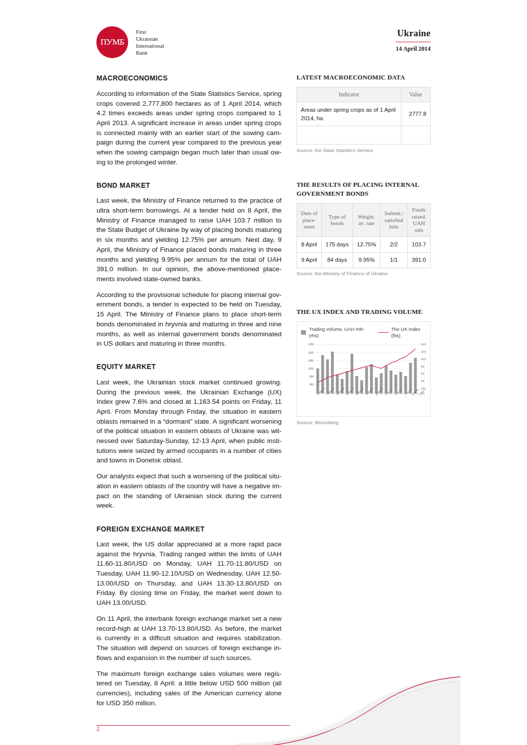ПУМБ
First
Ukrainian
International
Bank
Ukraine
14 April 2014
Macroeconomics
According to information of the State Statistics Service, spring crops covered 2,777,800 hectares as of 1 April 2014, which 4.2 times exceeds areas under spring crops compared to 1 April 2013. A significant increase in areas under spring crops is connected mainly with an earlier start of the sowing campaign during the current year compared to the previous year when the sowing campaign began much later than usual owing to the prolonged winter.
Bond market
Last week, the Ministry of Finance returned to the practice of ultra short-term borrowings. At a tender held on 8 April, the Ministry of Finance managed to raise UAH 103.7 million to the State Budget of Ukraine by way of placing bonds maturing in six months and yielding 12.75% per annum. Next day, 9 April, the Ministry of Finance placed bonds maturing in three months and yielding 9.95% per annum for the total of UAH 391.0 million. In our opinion, the above-mentioned placements involved state-owned banks.
According to the provisional schedule for placing internal government bonds, a tender is expected to be held on Tuesday, 15 April. The Ministry of Finance plans to place short-term bonds denominated in hryvnia and maturing in three and nine months, as well as internal government bonds denominated in US dollars and maturing in three months.
Equity market
Last week, the Ukrainian stock market continued growing. During the previous week, the Ukrainian Exchange (UX) Index grew 7.6% and closed at 1,163.54 points on Friday, 11 April. From Monday through Friday, the situation in eastern oblasts remained in a “dormant” state. A significant worsening of the political situation in eastern oblasts of Ukraine was witnessed over Saturday-Sunday, 12-13 April, when public institutions were seized by armed occupants in a number of cities and towns in Donetsk oblast.
Our analysts expect that such a worsening of the political situation in eastern oblasts of the country will have a negative impact on the standing of Ukrainian stock during the current week.
Foreign exchange market
Last week, the US dollar appreciated at a more rapid pace against the hryvnia. Trading ranged within the limits of UAH 11.60-11.80/USD on Monday, UAH 11.70-11.80/USD on Tuesday, UAH 11.90-12.10/USD on Wednesday, UAH 12.50-13.00/USD on Thursday, and UAH 13.30-13.80/USD on Friday. By closing time on Friday, the market went down to UAH 13.00/USD.
On 11 April, the interbank foreign exchange market set a new record-high at UAH 13.70-13.80/USD. As before, the market is currently in a difficult situation and requires stabilization. The situation will depend on sources of foreign exchange inflows and expansion in the number of such sources.
The maximum foreign exchange sales volumes were registered on Tuesday, 8 April: a little below USD 500 million (all currencies), including sales of the American currency alone for USD 350 million.
LATEST MACROECONOMIC DATA
| Indicator | Value |
| --- | --- |
| Areas under spring crops as of 1 April 2014, ha | 2777.8 |
Source: the State Statistics Service
THE RESULTS OF PLACING INTERNAL
GOVERNMENT BONDS
| Date of place- ment | Type of bonds | Weight. av. rate | Submit./ satisfied bids | Funds raised. UAH mln |
| --- | --- | --- | --- | --- |
| 8 April | 175 days | 12.75% | 2/2 | 103.7 |
| 9 April | 84 days | 9.95% | 1/1 | 391.0 |
Source: the Ministry of Finance of Ukraine
THE UX INDEX AND TRADING VOLUME
Trading volume, UAH mln (rhs) The UX Index (lhs)
1150 1100 1050 1000 950 900 14,0 12,0 10,0 8,0 6,0 4,0 2,0 0,0 12-Mar-14 14-Mar-14 18-Mar-14 20-Mar-14 24-Mar-14 26-Mar-14 28-Mar-14 1-Apr-14 3-Apr-14 7-Apr-14 9-Apr-14 11-Apr-14
Source: Bloomberg
2